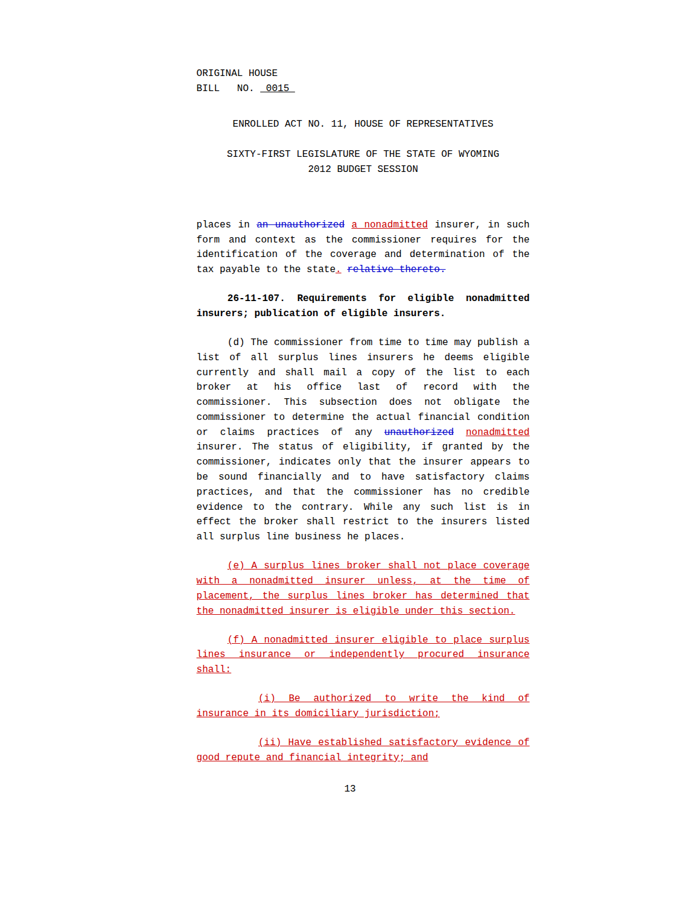ORIGINAL HOUSE
BILL NO. 0015
ENROLLED ACT NO. 11, HOUSE OF REPRESENTATIVES
SIXTY-FIRST LEGISLATURE OF THE STATE OF WYOMING
2012 BUDGET SESSION
places in an unauthorized a nonadmitted insurer, in such form and context as the commissioner requires for the identification of the coverage and determination of the tax payable to the state. relative thereto.
26-11-107. Requirements for eligible nonadmitted insurers; publication of eligible insurers.
(d) The commissioner from time to time may publish a list of all surplus lines insurers he deems eligible currently and shall mail a copy of the list to each broker at his office last of record with the commissioner. This subsection does not obligate the commissioner to determine the actual financial condition or claims practices of any unauthorized nonadmitted insurer. The status of eligibility, if granted by the commissioner, indicates only that the insurer appears to be sound financially and to have satisfactory claims practices, and that the commissioner has no credible evidence to the contrary. While any such list is in effect the broker shall restrict to the insurers listed all surplus line business he places.
(e) A surplus lines broker shall not place coverage with a nonadmitted insurer unless, at the time of placement, the surplus lines broker has determined that the nonadmitted insurer is eligible under this section.
(f) A nonadmitted insurer eligible to place surplus lines insurance or independently procured insurance shall:
(i) Be authorized to write the kind of insurance in its domiciliary jurisdiction;
(ii) Have established satisfactory evidence of good repute and financial integrity; and
13